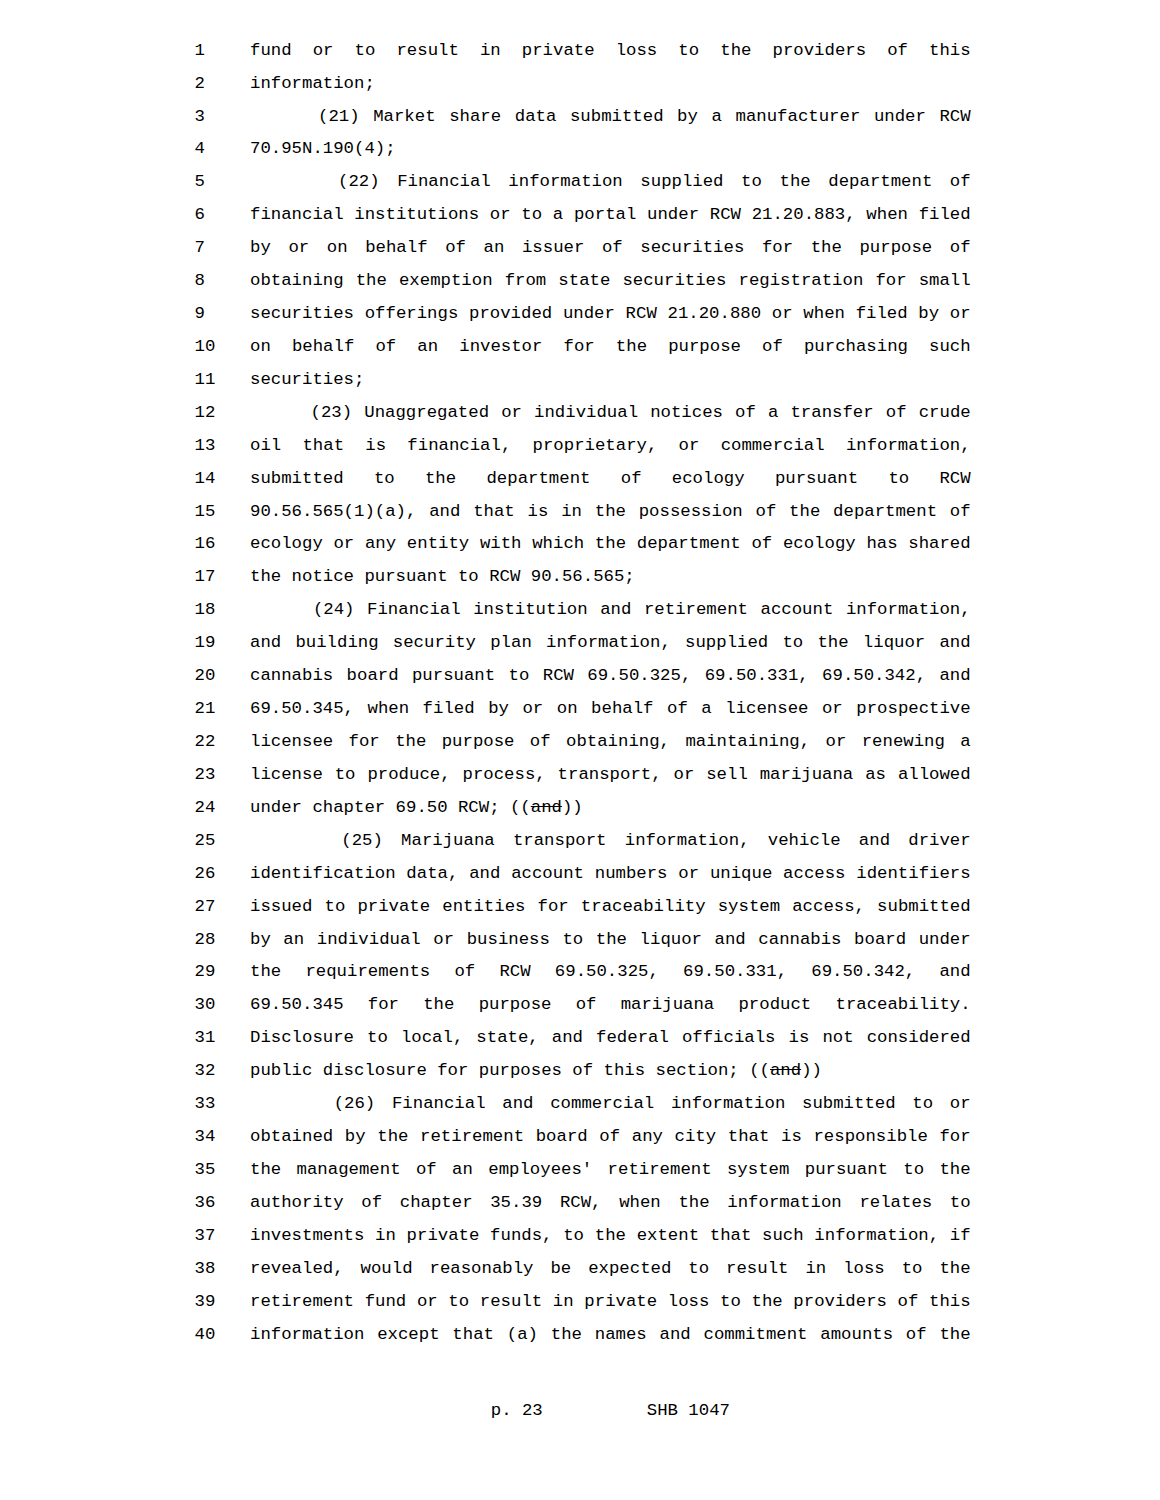fund or to result in private loss to the providers of this
information;
(21) Market share data submitted by a manufacturer under RCW
70.95N.190(4);
(22) Financial information supplied to the department of
financial institutions or to a portal under RCW 21.20.883, when filed
by or on behalf of an issuer of securities for the purpose of
obtaining the exemption from state securities registration for small
securities offerings provided under RCW 21.20.880 or when filed by or
on behalf of an investor for the purpose of purchasing such
securities;
(23) Unaggregated or individual notices of a transfer of crude
oil that is financial, proprietary, or commercial information,
submitted to the department of ecology pursuant to RCW
90.56.565(1)(a), and that is in the possession of the department of
ecology or any entity with which the department of ecology has shared
the notice pursuant to RCW 90.56.565;
(24) Financial institution and retirement account information,
and building security plan information, supplied to the liquor and
cannabis board pursuant to RCW 69.50.325, 69.50.331, 69.50.342, and
69.50.345, when filed by or on behalf of a licensee or prospective
licensee for the purpose of obtaining, maintaining, or renewing a
license to produce, process, transport, or sell marijuana as allowed
under chapter 69.50 RCW; ((and))
(25) Marijuana transport information, vehicle and driver
identification data, and account numbers or unique access identifiers
issued to private entities for traceability system access, submitted
by an individual or business to the liquor and cannabis board under
the requirements of RCW 69.50.325, 69.50.331, 69.50.342, and
69.50.345 for the purpose of marijuana product traceability.
Disclosure to local, state, and federal officials is not considered
public disclosure for purposes of this section; ((and))
(26) Financial and commercial information submitted to or
obtained by the retirement board of any city that is responsible for
the management of an employees' retirement system pursuant to the
authority of chapter 35.39 RCW, when the information relates to
investments in private funds, to the extent that such information, if
revealed, would reasonably be expected to result in loss to the
retirement fund or to result in private loss to the providers of this
information except that (a) the names and commitment amounts of the
p. 23 SHB 1047